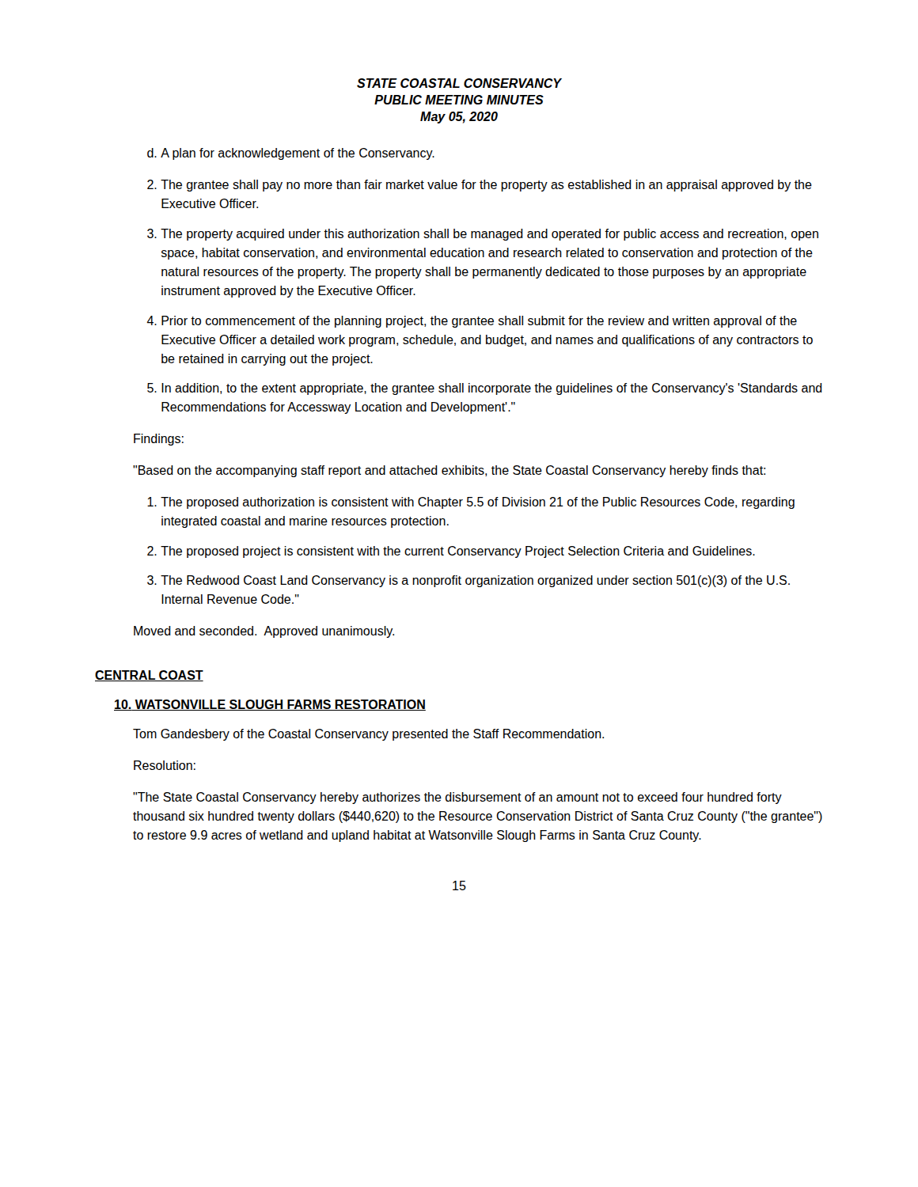STATE COASTAL CONSERVANCY
PUBLIC MEETING MINUTES
May 05, 2020
A plan for acknowledgement of the Conservancy.
The grantee shall pay no more than fair market value for the property as established in an appraisal approved by the Executive Officer.
The property acquired under this authorization shall be managed and operated for public access and recreation, open space, habitat conservation, and environmental education and research related to conservation and protection of the natural resources of the property. The property shall be permanently dedicated to those purposes by an appropriate instrument approved by the Executive Officer.
Prior to commencement of the planning project, the grantee shall submit for the review and written approval of the Executive Officer a detailed work program, schedule, and budget, and names and qualifications of any contractors to be retained in carrying out the project.
In addition, to the extent appropriate, the grantee shall incorporate the guidelines of the Conservancy's 'Standards and Recommendations for Accessway Location and Development'."
Findings:
"Based on the accompanying staff report and attached exhibits, the State Coastal Conservancy hereby finds that:
The proposed authorization is consistent with Chapter 5.5 of Division 21 of the Public Resources Code, regarding integrated coastal and marine resources protection.
The proposed project is consistent with the current Conservancy Project Selection Criteria and Guidelines.
The Redwood Coast Land Conservancy is a nonprofit organization organized under section 501(c)(3) of the U.S. Internal Revenue Code."
Moved and seconded. Approved unanimously.
CENTRAL COAST
10. WATSONVILLE SLOUGH FARMS RESTORATION
Tom Gandesbery of the Coastal Conservancy presented the Staff Recommendation.
Resolution:
"The State Coastal Conservancy hereby authorizes the disbursement of an amount not to exceed four hundred forty thousand six hundred twenty dollars ($440,620) to the Resource Conservation District of Santa Cruz County ("the grantee") to restore 9.9 acres of wetland and upland habitat at Watsonville Slough Farms in Santa Cruz County.
15